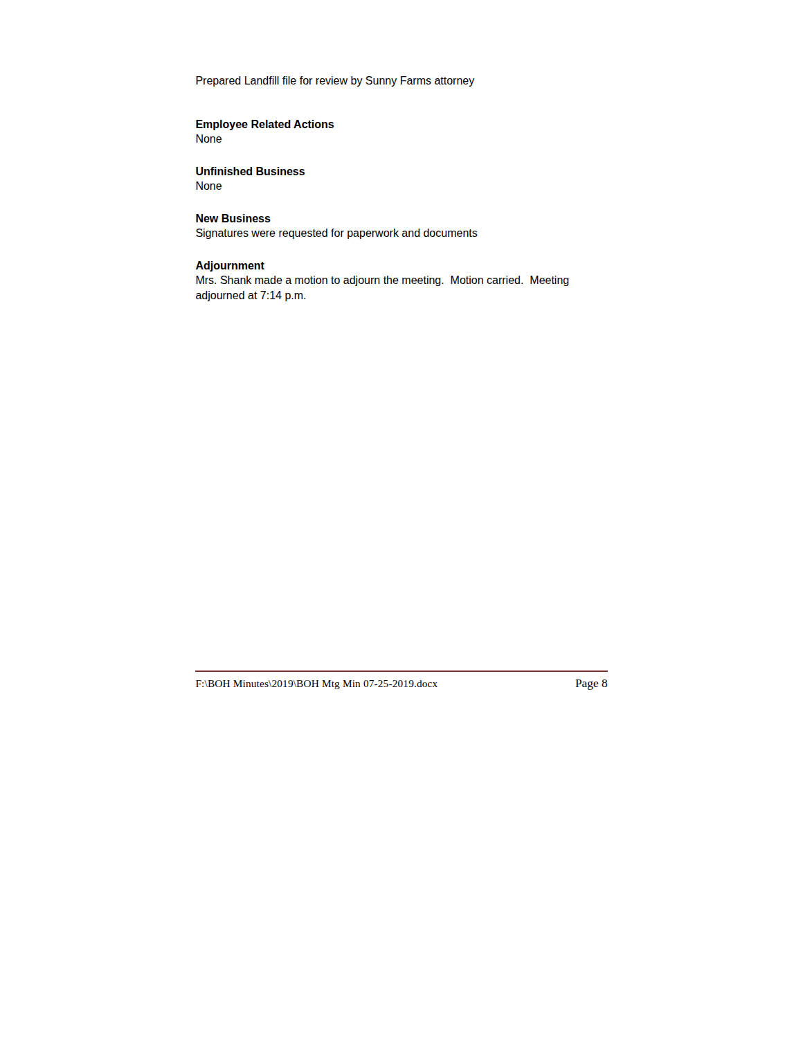Prepared Landfill file for review by Sunny Farms attorney
Employee Related Actions
None
Unfinished Business
None
New Business
Signatures were requested for paperwork and documents
Adjournment
Mrs. Shank made a motion to adjourn the meeting. Motion carried. Meeting adjourned at 7:14 p.m.
F:\BOH Minutes\2019\BOH Mtg Min 07-25-2019.docx Page 8